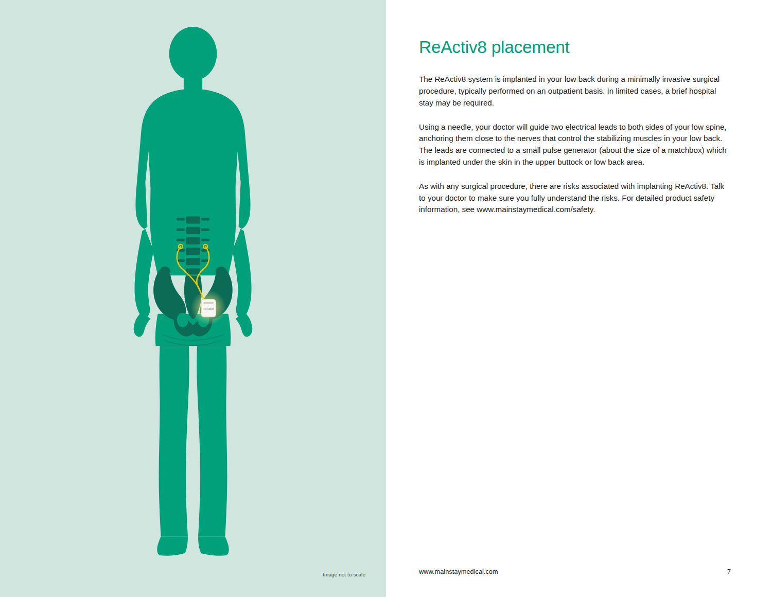Human figure showing ReActiv8 placement A silhouette of a standing person with the lumbar spine, pelvis and a small implanted pulse generator with two leads highlighted in the low back area. ReActiv8 Image not to scale
ReActiv8 placement
The ReActiv8 system is implanted in your low back during a minimally invasive surgical procedure, typically performed on an outpatient basis. In limited cases, a brief hospital stay may be required.
Using a needle, your doctor will guide two electrical leads to both sides of your low spine, anchoring them close to the nerves that control the stabilizing muscles in your low back. The leads are connected to a small pulse generator (about the size of a matchbox) which is implanted under the skin in the upper buttock or low back area.
As with any surgical procedure, there are risks associated with implanting ReActiv8. Talk to your doctor to make sure you fully understand the risks. For detailed product safety information, see www.mainstaymedical.com/safety.
www.mainstaymedical.com 7